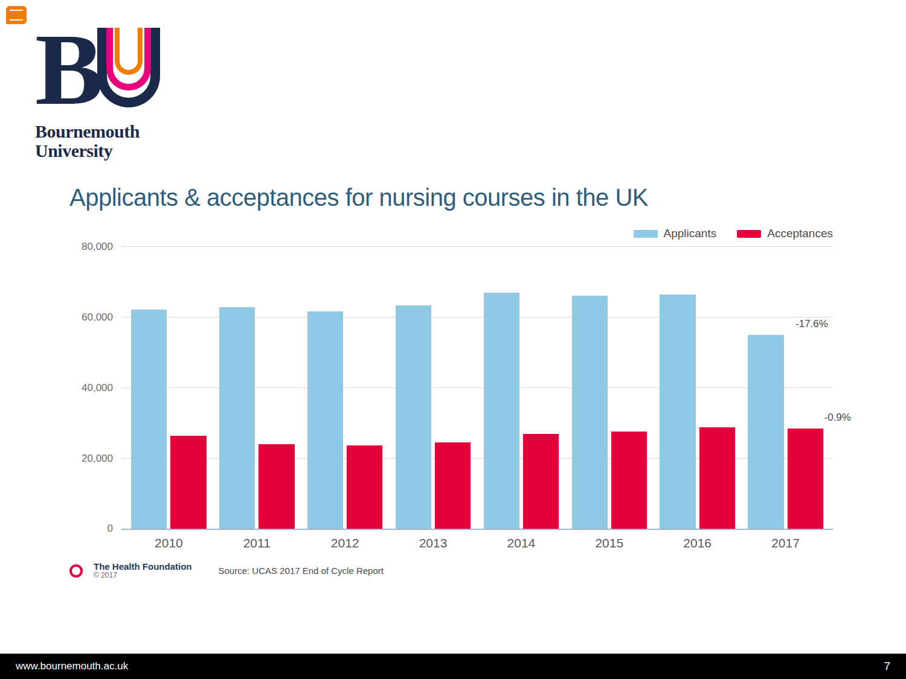B
Bournemouth
University
Applicants & acceptances for nursing courses in the UK
Applicants Acceptances
80,000
60,000
40,000
20,000
0
-17.6% -0.9%
2010 2011 2012 2013 2014 2015 2016 2017
The Health Foundation© 2017
Source: UCAS 2017 End of Cycle Report
www.bournemouth.ac.uk 7